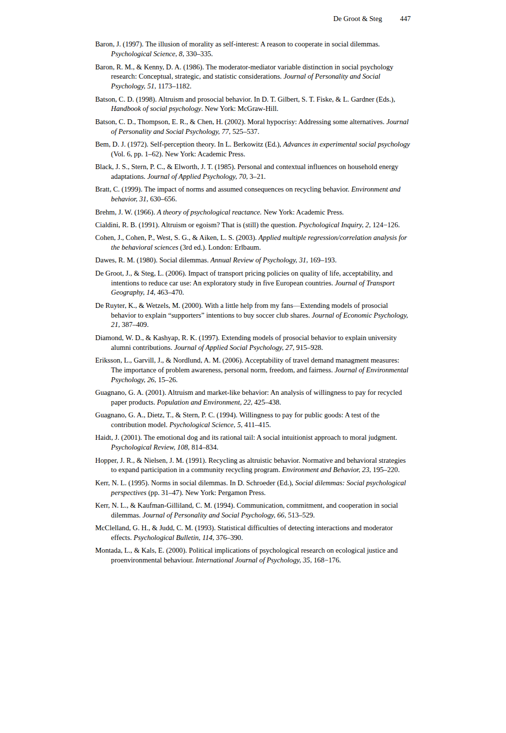De Groot & Steg 447
Baron, J. (1997). The illusion of morality as self-interest: A reason to cooperate in social dilemmas. Psychological Science, 8, 330–335.
Baron, R. M., & Kenny, D. A. (1986). The moderator-mediator variable distinction in social psychology research: Conceptual, strategic, and statistic considerations. Journal of Personality and Social Psychology, 51, 1173–1182.
Batson, C. D. (1998). Altruism and prosocial behavior. In D. T. Gilbert, S. T. Fiske, & L. Gardner (Eds.), Handbook of social psychology. New York: McGraw-Hill.
Batson, C. D., Thompson, E. R., & Chen, H. (2002). Moral hypocrisy: Addressing some alternatives. Journal of Personality and Social Psychology, 77, 525–537.
Bem, D. J. (1972). Self-perception theory. In L. Berkowitz (Ed.), Advances in experimental social psychology (Vol. 6, pp. 1–62). New York: Academic Press.
Black, J. S., Stern, P. C., & Elworth, J. T. (1985). Personal and contextual influences on household energy adaptations. Journal of Applied Psychology, 70, 3–21.
Bratt, C. (1999). The impact of norms and assumed consequences on recycling behavior. Environment and behavior, 31, 630–656.
Brehm, J. W. (1966). A theory of psychological reactance. New York: Academic Press.
Cialdini, R. B. (1991). Altruism or egoism? That is (still) the question. Psychological Inquiry, 2, 124−126.
Cohen, J., Cohen, P., West, S. G., & Aiken, L. S. (2003). Applied multiple regression/correlation analysis for the behavioral sciences (3rd ed.). London: Erlbaum.
Dawes, R. M. (1980). Social dilemmas. Annual Review of Psychology, 31, 169–193.
De Groot, J., & Steg, L. (2006). Impact of transport pricing policies on quality of life, acceptability, and intentions to reduce car use: An exploratory study in five European countries. Journal of Transport Geography, 14, 463–470.
De Ruyter, K., & Wetzels, M. (2000). With a little help from my fans—Extending models of prosocial behavior to explain “supporters” intentions to buy soccer club shares. Journal of Economic Psychology, 21, 387–409.
Diamond, W. D., & Kashyap, R. K. (1997). Extending models of prosocial behavior to explain university alumni contributions. Journal of Applied Social Psychology, 27, 915–928.
Eriksson, L., Garvill, J., & Nordlund, A. M. (2006). Acceptability of travel demand managment measures: The importance of problem awareness, personal norm, freedom, and fairness. Journal of Environmental Psychology, 26, 15–26.
Guagnano, G. A. (2001). Altruism and market-like behavior: An analysis of willingness to pay for recycled paper products. Population and Environment, 22, 425–438.
Guagnano, G. A., Dietz, T., & Stern, P. C. (1994). Willingness to pay for public goods: A test of the contribution model. Psychological Science, 5, 411–415.
Haidt, J. (2001). The emotional dog and its rational tail: A social intuitionist approach to moral judgment. Psychological Review, 108, 814–834.
Hopper, J. R., & Nielsen, J. M. (1991). Recycling as altruistic behavior. Normative and behavioral strategies to expand participation in a community recycling program. Environment and Behavior, 23, 195–220.
Kerr, N. L. (1995). Norms in social dilemmas. In D. Schroeder (Ed.), Social dilemmas: Social psychological perspectives (pp. 31–47). New York: Pergamon Press.
Kerr, N. L., & Kaufman-Gilliland, C. M. (1994). Communication, commitment, and cooperation in social dilemmas. Journal of Personality and Social Psychology, 66, 513–529.
McClelland, G. H., & Judd, C. M. (1993). Statistical difficulties of detecting interactions and moderator effects. Psychological Bulletin, 114, 376–390.
Montada, L., & Kals, E. (2000). Political implications of psychological research on ecological justice and proenvironmental behaviour. International Journal of Psychology, 35, 168−176.